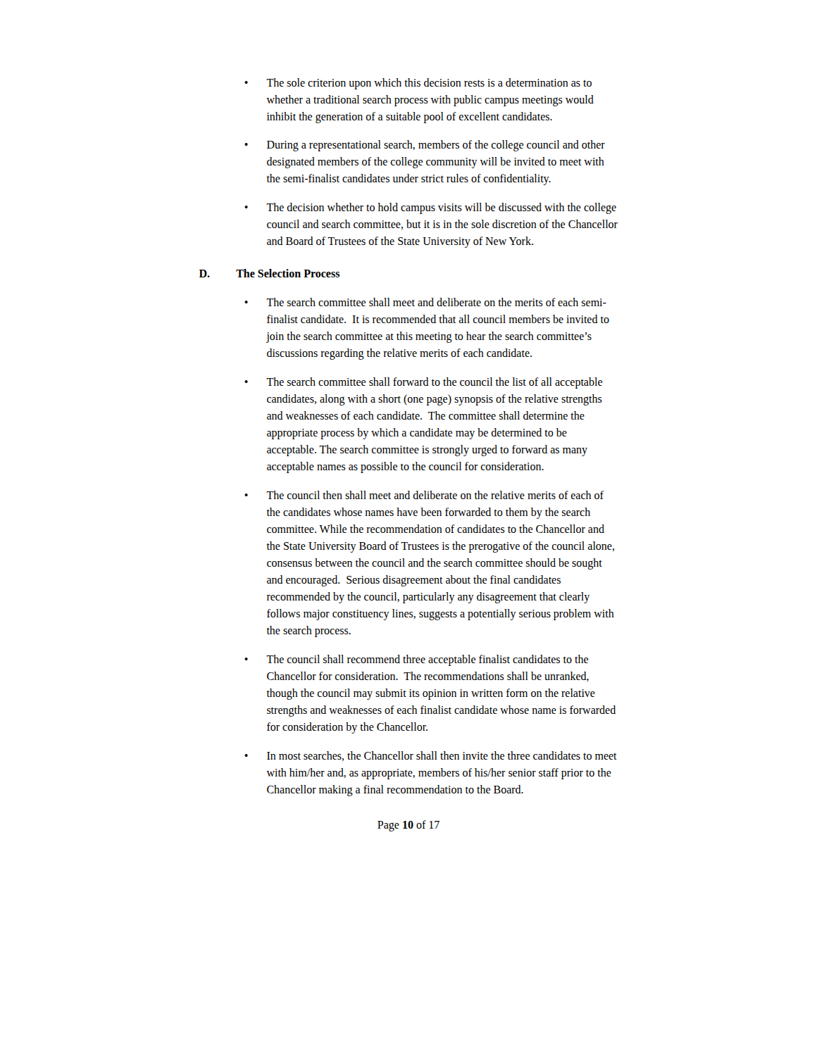The sole criterion upon which this decision rests is a determination as to whether a traditional search process with public campus meetings would inhibit the generation of a suitable pool of excellent candidates.
During a representational search, members of the college council and other designated members of the college community will be invited to meet with the semi-finalist candidates under strict rules of confidentiality.
The decision whether to hold campus visits will be discussed with the college council and search committee, but it is in the sole discretion of the Chancellor and Board of Trustees of the State University of New York.
D. The Selection Process
The search committee shall meet and deliberate on the merits of each semi-finalist candidate. It is recommended that all council members be invited to join the search committee at this meeting to hear the search committee’s discussions regarding the relative merits of each candidate.
The search committee shall forward to the council the list of all acceptable candidates, along with a short (one page) synopsis of the relative strengths and weaknesses of each candidate. The committee shall determine the appropriate process by which a candidate may be determined to be acceptable. The search committee is strongly urged to forward as many acceptable names as possible to the council for consideration.
The council then shall meet and deliberate on the relative merits of each of the candidates whose names have been forwarded to them by the search committee. While the recommendation of candidates to the Chancellor and the State University Board of Trustees is the prerogative of the council alone, consensus between the council and the search committee should be sought and encouraged. Serious disagreement about the final candidates recommended by the council, particularly any disagreement that clearly follows major constituency lines, suggests a potentially serious problem with the search process.
The council shall recommend three acceptable finalist candidates to the Chancellor for consideration. The recommendations shall be unranked, though the council may submit its opinion in written form on the relative strengths and weaknesses of each finalist candidate whose name is forwarded for consideration by the Chancellor.
In most searches, the Chancellor shall then invite the three candidates to meet with him/her and, as appropriate, members of his/her senior staff prior to the Chancellor making a final recommendation to the Board.
Page 10 of 17